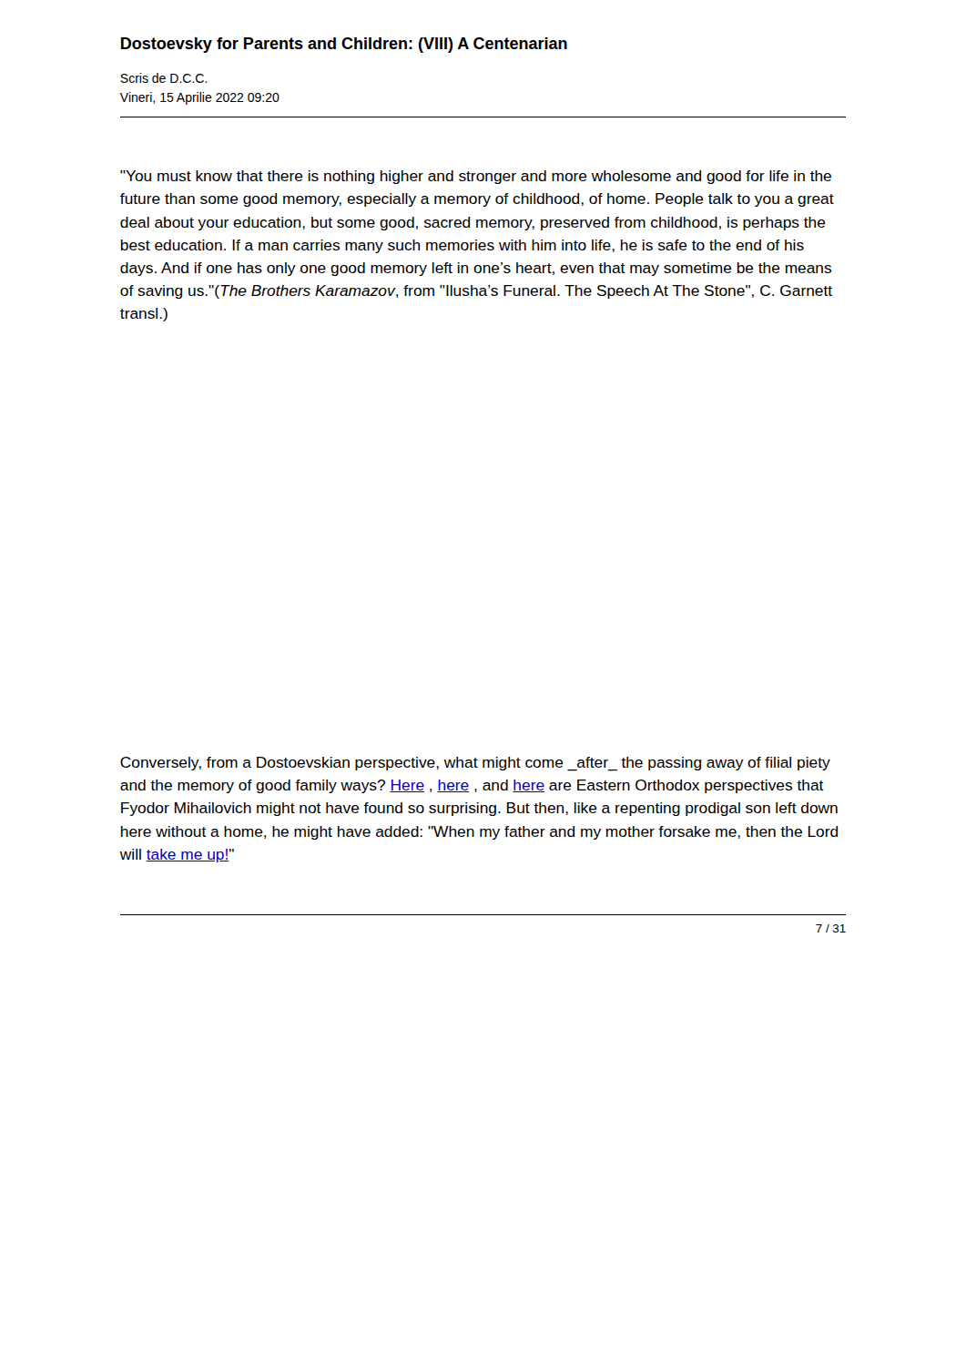Dostoevsky for Parents and Children: (VIII) A Centenarian
Scris de D.C.C.
Vineri, 15 Aprilie 2022 09:20
"You must know that there is nothing higher and stronger and more wholesome and good for life in the future than some good memory, especially a memory of childhood, of home. People talk to you a great deal about your education, but some good, sacred memory, preserved from childhood, is perhaps the best education. If a man carries many such memories with him into life, he is safe to the end of his days. And if one has only one good memory left in one’s heart, even that may sometime be the means of saving us."(The Brothers Karamazov, from "Ilusha’s Funeral. The Speech At The Stone", C. Garnett transl.)
Conversely, from a Dostoevskian perspective, what might come _after_ the passing away of filial piety and the memory of good family ways? Here , here , and here are Eastern Orthodox perspectives that Fyodor Mihailovich might not have found so surprising. But then, like a repenting prodigal son left down here without a home, he might have added: "When my father and my mother forsake me, then the Lord will take me up!"
7 / 31